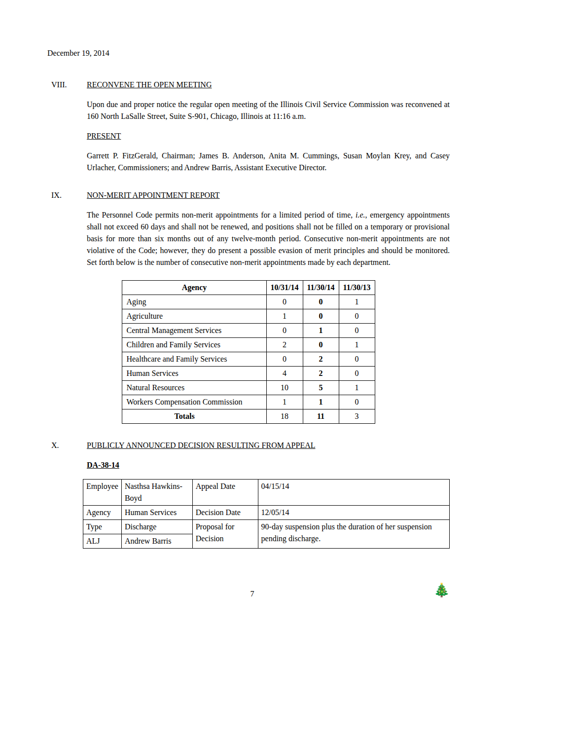December 19, 2014
VIII. RECONVENE THE OPEN MEETING
Upon due and proper notice the regular open meeting of the Illinois Civil Service Commission was reconvened at 160 North LaSalle Street, Suite S-901, Chicago, Illinois at 11:16 a.m.
PRESENT
Garrett P. FitzGerald, Chairman; James B. Anderson, Anita M. Cummings, Susan Moylan Krey, and Casey Urlacher, Commissioners; and Andrew Barris, Assistant Executive Director.
IX. NON-MERIT APPOINTMENT REPORT
The Personnel Code permits non-merit appointments for a limited period of time, i.e., emergency appointments shall not exceed 60 days and shall not be renewed, and positions shall not be filled on a temporary or provisional basis for more than six months out of any twelve-month period. Consecutive non-merit appointments are not violative of the Code; however, they do present a possible evasion of merit principles and should be monitored. Set forth below is the number of consecutive non-merit appointments made by each department.
| Agency | 10/31/14 | 11/30/14 | 11/30/13 |
| --- | --- | --- | --- |
| Aging | 0 | 0 | 1 |
| Agriculture | 1 | 0 | 0 |
| Central Management Services | 0 | 1 | 0 |
| Children and Family Services | 2 | 0 | 1 |
| Healthcare and Family Services | 0 | 2 | 0 |
| Human Services | 4 | 2 | 0 |
| Natural Resources | 10 | 5 | 1 |
| Workers Compensation Commission | 1 | 1 | 0 |
| Totals | 18 | 11 | 3 |
X. PUBLICLY ANNOUNCED DECISION RESULTING FROM APPEAL
DA-38-14
| Employee | Nasthsa Hawkins-Boyd | Appeal Date | 04/15/14 |
| Agency | Human Services | Decision Date | 12/05/14 |
| Type | Discharge | Proposal for Decision | 90-day suspension plus the duration of her suspension pending discharge. |
| ALJ | Andrew Barris |
7
🎄